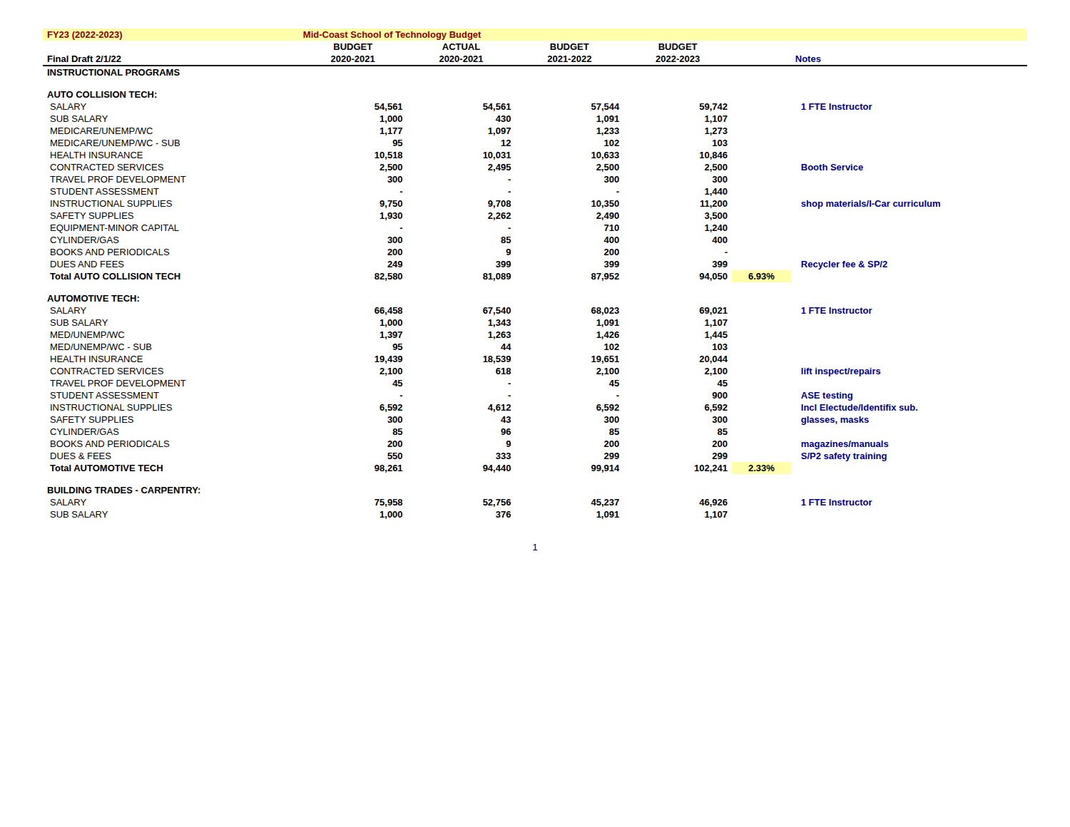| FY23 (2022-2023) | Mid-Coast School of Technology Budget | | |
| | BUDGET | ACTUAL | BUDGET | BUDGET | | |
| Final Draft 2/1/22 | 2020-2021 | 2020-2021 | 2021-2022 | 2022-2023 | | Notes |
| INSTRUCTIONAL PROGRAMS | | | | | | |
| AUTO COLLISION TECH: | | | | | | |
| SALARY | 54,561 | 54,561 | 57,544 | 59,742 | | 1 FTE Instructor |
| SUB SALARY | 1,000 | 430 | 1,091 | 1,107 | | |
| MEDICARE/UNEMP/WC | 1,177 | 1,097 | 1,233 | 1,273 | | |
| MEDICARE/UNEMP/WC - SUB | 95 | 12 | 102 | 103 | | |
| HEALTH INSURANCE | 10,518 | 10,031 | 10,633 | 10,846 | | |
| CONTRACTED SERVICES | 2,500 | 2,495 | 2,500 | 2,500 | | Booth Service |
| TRAVEL PROF DEVELOPMENT | 300 | - | 300 | 300 | | |
| STUDENT ASSESSMENT | - | - | - | 1,440 | | |
| INSTRUCTIONAL SUPPLIES | 9,750 | 9,708 | 10,350 | 11,200 | | shop materials/I-Car curriculum |
| SAFETY SUPPLIES | 1,930 | 2,262 | 2,490 | 3,500 | | |
| EQUIPMENT-MINOR CAPITAL | - | - | 710 | 1,240 | | |
| CYLINDER/GAS | 300 | 85 | 400 | 400 | | |
| BOOKS AND PERIODICALS | 200 | 9 | 200 | - | | |
| DUES AND FEES | 249 | 399 | 399 | 399 | | Recycler fee & SP/2 |
| Total AUTO COLLISION TECH | 82,580 | 81,089 | 87,952 | 94,050 | 6.93% | |
| AUTOMOTIVE TECH: | | | | | | |
| SALARY | 66,458 | 67,540 | 68,023 | 69,021 | | 1 FTE Instructor |
| SUB SALARY | 1,000 | 1,343 | 1,091 | 1,107 | | |
| MED/UNEMP/WC | 1,397 | 1,263 | 1,426 | 1,445 | | |
| MED/UNEMP/WC - SUB | 95 | 44 | 102 | 103 | | |
| HEALTH INSURANCE | 19,439 | 18,539 | 19,651 | 20,044 | | |
| CONTRACTED SERVICES | 2,100 | 618 | 2,100 | 2,100 | | lift inspect/repairs |
| TRAVEL PROF DEVELOPMENT | 45 | - | 45 | 45 | | |
| STUDENT ASSESSMENT | - | - | - | 900 | | ASE testing |
| INSTRUCTIONAL SUPPLIES | 6,592 | 4,612 | 6,592 | 6,592 | | Incl Electude/Identifix sub. |
| SAFETY SUPPLIES | 300 | 43 | 300 | 300 | | glasses, masks |
| CYLINDER/GAS | 85 | 96 | 85 | 85 | | |
| BOOKS AND PERIODICALS | 200 | 9 | 200 | 200 | | magazines/manuals |
| DUES & FEES | 550 | 333 | 299 | 299 | | S/P2 safety training |
| Total AUTOMOTIVE TECH | 98,261 | 94,440 | 99,914 | 102,241 | 2.33% | |
| BUILDING TRADES - CARPENTRY: | | | | | | |
| SALARY | 75,958 | 52,756 | 45,237 | 46,926 | | 1 FTE Instructor |
| SUB SALARY | 1,000 | 376 | 1,091 | 1,107 | | |
1